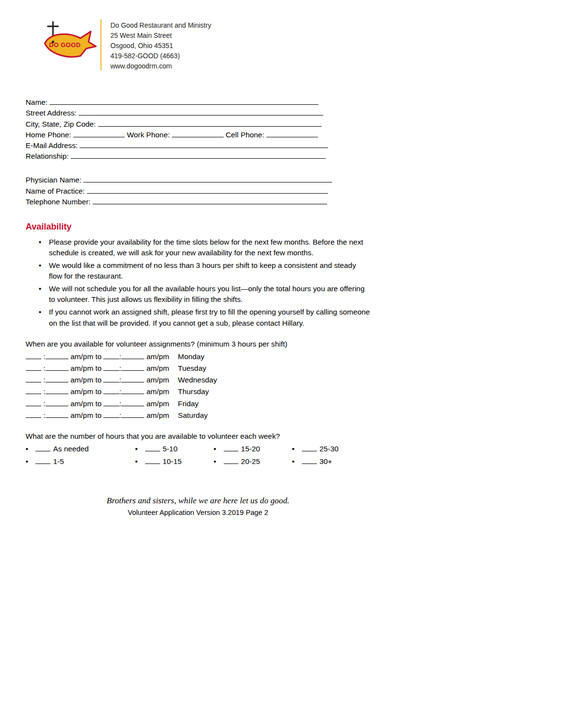DO GOOD
Do Good Restaurant and Ministry
25 West Main Street
Osgood, Ohio 45351
419-582-GOOD (4663)
www.dogoodrm.com
Name:
Street Address:
City, State, Zip Code:
Home Phone: Work Phone: Cell Phone:
E-Mail Address:
Relationship:
Physician Name:
Name of Practice:
Telephone Number:
Availability
Please provide your availability for the time slots below for the next few months. Before the next schedule is created, we will ask for your new availability for the next few months.
We would like a commitment of no less than 3 hours per shift to keep a consistent and steady flow for the restaurant.
We will not schedule you for all the available hours you list—only the total hours you are offering to volunteer. This just allows us flexibility in filling the shifts.
If you cannot work an assigned shift, please first try to fill the opening yourself by calling someone on the list that will be provided. If you cannot get a sub, please contact Hillary.
When are you available for volunteer assignments? (minimum 3 hours per shift)
: am/pm to : am/pm Monday
: am/pm to : am/pm Tuesday
: am/pm to : am/pm Wednesday
: am/pm to : am/pm Thursday
: am/pm to : am/pm Friday
: am/pm to : am/pm Saturday
What are the number of hours that you are available to volunteer each week?
| • | As needed | • | 5-10 | • | 15-20 | • | 25-30 |
| • | 1-5 | • | 10-15 | • | 20-25 | • | 30+ |
Brothers and sisters, while we are here let us do good.
Volunteer Application Version 3.2019 Page 2